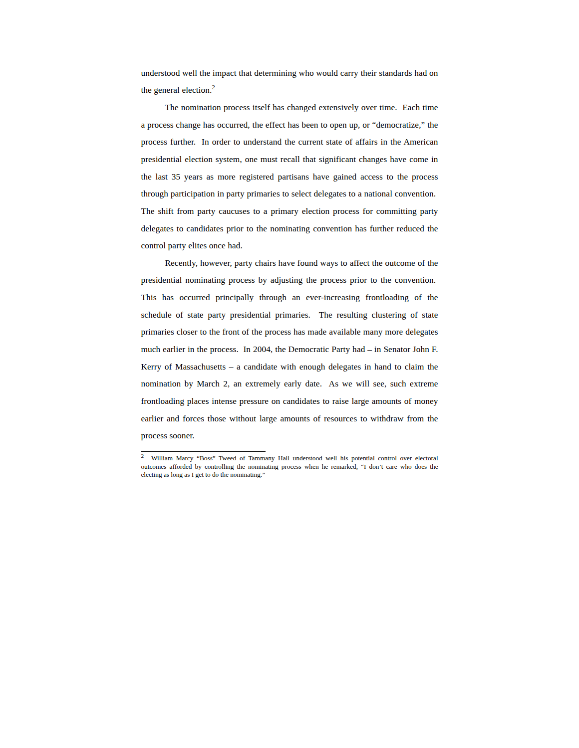understood well the impact that determining who would carry their standards had on the general election.2
The nomination process itself has changed extensively over time. Each time a process change has occurred, the effect has been to open up, or “democratize,” the process further. In order to understand the current state of affairs in the American presidential election system, one must recall that significant changes have come in the last 35 years as more registered partisans have gained access to the process through participation in party primaries to select delegates to a national convention. The shift from party caucuses to a primary election process for committing party delegates to candidates prior to the nominating convention has further reduced the control party elites once had.
Recently, however, party chairs have found ways to affect the outcome of the presidential nominating process by adjusting the process prior to the convention. This has occurred principally through an ever-increasing frontloading of the schedule of state party presidential primaries. The resulting clustering of state primaries closer to the front of the process has made available many more delegates much earlier in the process. In 2004, the Democratic Party had – in Senator John F. Kerry of Massachusetts – a candidate with enough delegates in hand to claim the nomination by March 2, an extremely early date. As we will see, such extreme frontloading places intense pressure on candidates to raise large amounts of money earlier and forces those without large amounts of resources to withdraw from the process sooner.
2 William Marcy “Boss” Tweed of Tammany Hall understood well his potential control over electoral outcomes afforded by controlling the nominating process when he remarked, “I don’t care who does the electing as long as I get to do the nominating.”